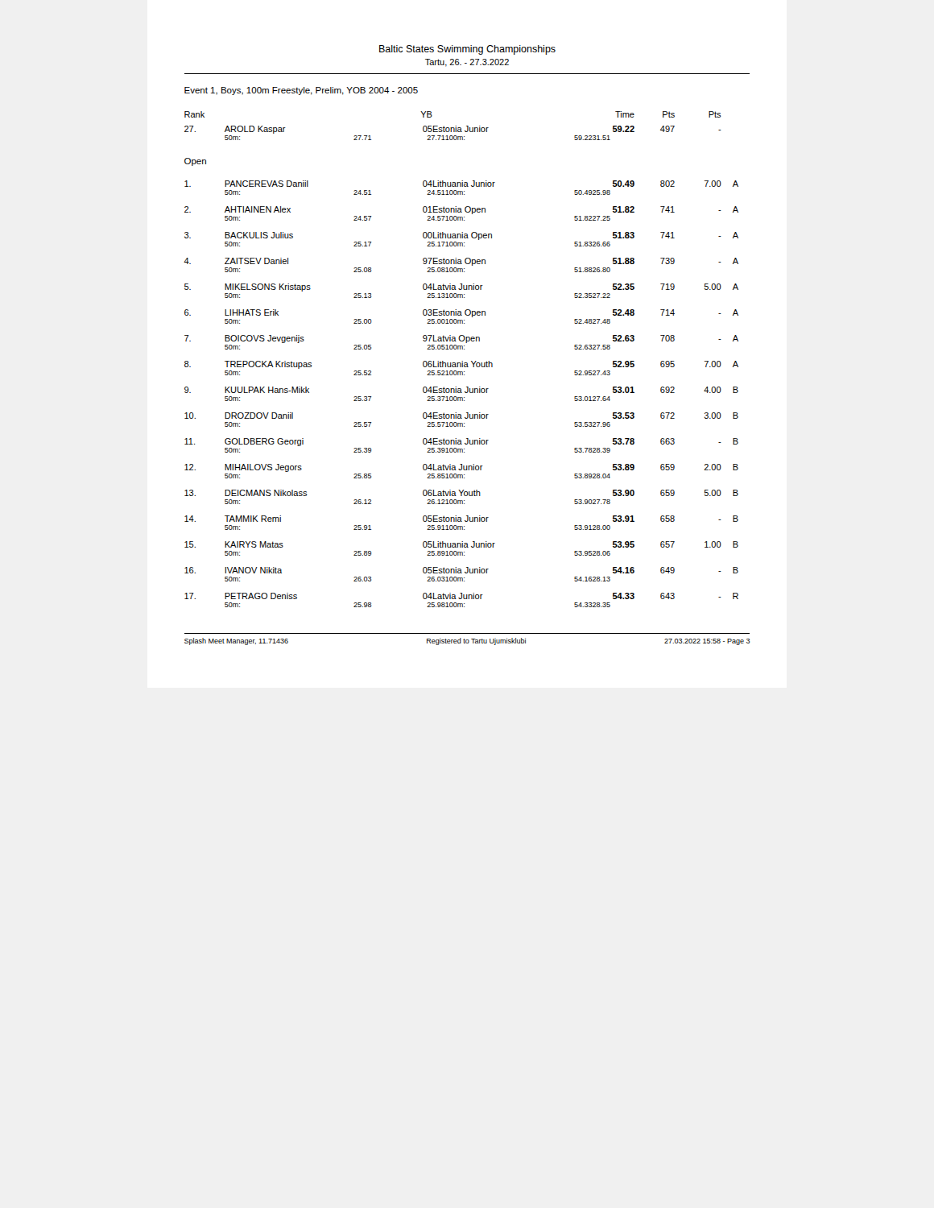Baltic States Swimming Championships
Tartu, 26. - 27.3.2022
Event 1, Boys, 100m Freestyle, Prelim, YOB 2004 - 2005
| Rank | | YB | | Time | Pts | Pts | |
| 27. | AROLD Kaspar | 05 | Estonia Junior | 59.22 | 497 | - | |
| | / 50m: / 27.71 / 27.71 / 100m: / 59.22 / 31.51 / |
Open
| 1. | PANCEREVAS Daniil | 04 | Lithuania Junior | 50.49 | 802 | 7.00 | A |
| | / 50m: / 24.51 / 24.51 / 100m: / 50.49 / 25.98 / |
| 2. | AHTIAINEN Alex | 01 | Estonia Open | 51.82 | 741 | - | A |
| | / 50m: / 24.57 / 24.57 / 100m: / 51.82 / 27.25 / |
| 3. | BACKULIS Julius | 00 | Lithuania Open | 51.83 | 741 | - | A |
| | / 50m: / 25.17 / 25.17 / 100m: / 51.83 / 26.66 / |
| 4. | ZAITSEV Daniel | 97 | Estonia Open | 51.88 | 739 | - | A |
| | / 50m: / 25.08 / 25.08 / 100m: / 51.88 / 26.80 / |
| 5. | MIKELSONS Kristaps | 04 | Latvia Junior | 52.35 | 719 | 5.00 | A |
| | / 50m: / 25.13 / 25.13 / 100m: / 52.35 / 27.22 / |
| 6. | LIHHATS Erik | 03 | Estonia Open | 52.48 | 714 | - | A |
| | / 50m: / 25.00 / 25.00 / 100m: / 52.48 / 27.48 / |
| 7. | BOICOVS Jevgenijs | 97 | Latvia Open | 52.63 | 708 | - | A |
| | / 50m: / 25.05 / 25.05 / 100m: / 52.63 / 27.58 / |
| 8. | TREPOCKA Kristupas | 06 | Lithuania Youth | 52.95 | 695 | 7.00 | A |
| | / 50m: / 25.52 / 25.52 / 100m: / 52.95 / 27.43 / |
| 9. | KUULPAK Hans-Mikk | 04 | Estonia Junior | 53.01 | 692 | 4.00 | B |
| | / 50m: / 25.37 / 25.37 / 100m: / 53.01 / 27.64 / |
| 10. | DROZDOV Daniil | 04 | Estonia Junior | 53.53 | 672 | 3.00 | B |
| | / 50m: / 25.57 / 25.57 / 100m: / 53.53 / 27.96 / |
| 11. | GOLDBERG Georgi | 04 | Estonia Junior | 53.78 | 663 | - | B |
| | / 50m: / 25.39 / 25.39 / 100m: / 53.78 / 28.39 / |
| 12. | MIHAILOVS Jegors | 04 | Latvia Junior | 53.89 | 659 | 2.00 | B |
| | / 50m: / 25.85 / 25.85 / 100m: / 53.89 / 28.04 / |
| 13. | DEICMANS Nikolass | 06 | Latvia Youth | 53.90 | 659 | 5.00 | B |
| | / 50m: / 26.12 / 26.12 / 100m: / 53.90 / 27.78 / |
| 14. | TAMMIK Remi | 05 | Estonia Junior | 53.91 | 658 | - | B |
| | / 50m: / 25.91 / 25.91 / 100m: / 53.91 / 28.00 / |
| 15. | KAIRYS Matas | 05 | Lithuania Junior | 53.95 | 657 | 1.00 | B |
| | / 50m: / 25.89 / 25.89 / 100m: / 53.95 / 28.06 / |
| 16. | IVANOV Nikita | 05 | Estonia Junior | 54.16 | 649 | - | B |
| | / 50m: / 26.03 / 26.03 / 100m: / 54.16 / 28.13 / |
| 17. | PETRAGO Deniss | 04 | Latvia Junior | 54.33 | 643 | - | R |
| | / 50m: / 25.98 / 25.98 / 100m: / 54.33 / 28.35 / |
Splash Meet Manager, 11.71436
Registered to Tartu Ujumisklubi
27.03.2022 15:58 - Page 3